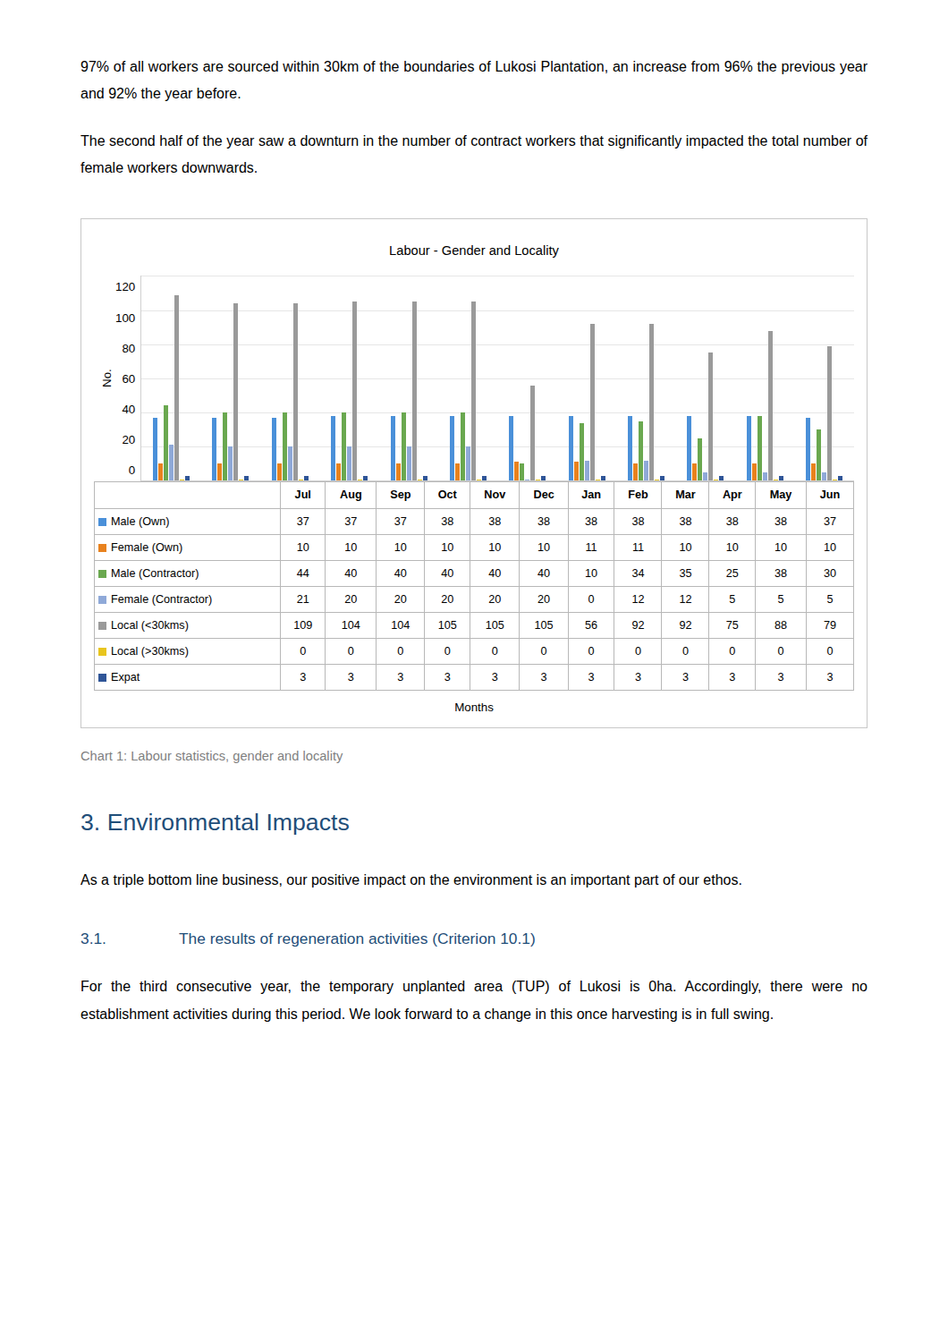97% of all workers are sourced within 30km of the boundaries of Lukosi Plantation, an increase from 96% the previous year and 92% the year before.
The second half of the year saw a downturn in the number of contract workers that significantly impacted the total number of female workers downwards.
Labour - Gender and Locality
No.
120
100
80
60
40
20
0
| | Jul | Aug | Sep | Oct | Nov | Dec | Jan | Feb | Mar | Apr | May | Jun |
| --- | --- | --- | --- | --- | --- | --- | --- | --- | --- | --- | --- | --- |
| Male (Own) | 37 | 37 | 37 | 38 | 38 | 38 | 38 | 38 | 38 | 38 | 38 | 37 |
| Female (Own) | 10 | 10 | 10 | 10 | 10 | 10 | 11 | 11 | 10 | 10 | 10 | 10 |
| Male (Contractor) | 44 | 40 | 40 | 40 | 40 | 40 | 10 | 34 | 35 | 25 | 38 | 30 |
| Female (Contractor) | 21 | 20 | 20 | 20 | 20 | 20 | 0 | 12 | 12 | 5 | 5 | 5 |
| Local (<30kms) | 109 | 104 | 104 | 105 | 105 | 105 | 56 | 92 | 92 | 75 | 88 | 79 |
| Local (>30kms) | 0 | 0 | 0 | 0 | 0 | 0 | 0 | 0 | 0 | 0 | 0 | 0 |
| Expat | 3 | 3 | 3 | 3 | 3 | 3 | 3 | 3 | 3 | 3 | 3 | 3 |
Months
Chart 1: Labour statistics, gender and locality
3. Environmental Impacts
As a triple bottom line business, our positive impact on the environment is an important part of our ethos.
3.1. The results of regeneration activities (Criterion 10.1)
For the third consecutive year, the temporary unplanted area (TUP) of Lukosi is 0ha. Accordingly, there were no establishment activities during this period. We look forward to a change in this once harvesting is in full swing.